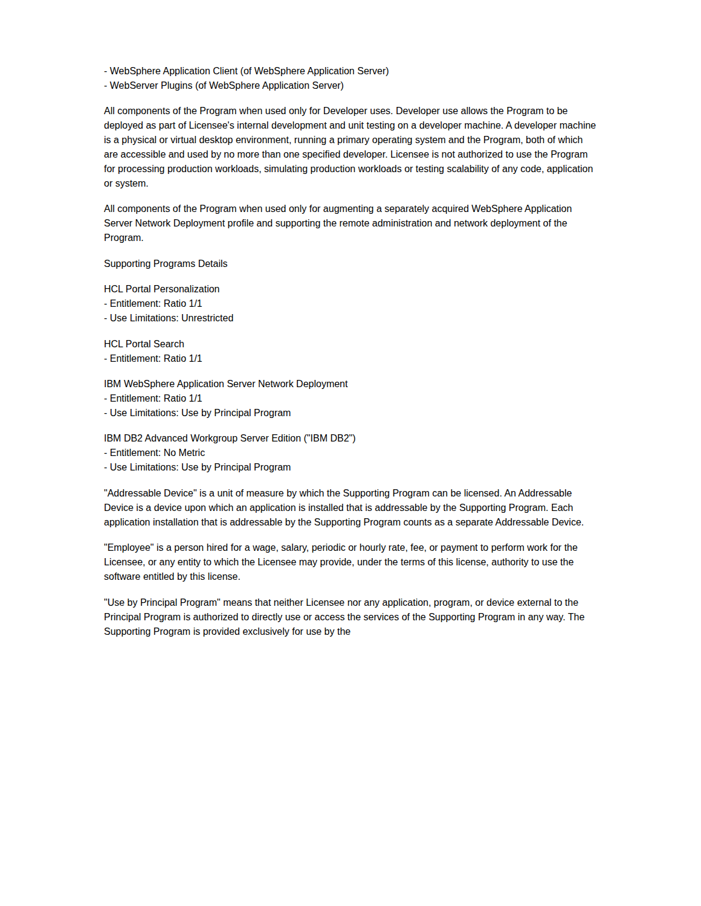- WebSphere Application Client (of WebSphere Application Server)
- WebServer Plugins (of WebSphere Application Server)
All components of the Program when used only for Developer uses. Developer use allows the Program to be deployed as part of Licensee's internal development and unit testing on a developer machine. A developer machine is a physical or virtual desktop environment, running a primary operating system and the Program, both of which are accessible and used by no more than one specified developer. Licensee is not authorized to use the Program for processing production workloads, simulating production workloads or testing scalability of any code, application or system.
All components of the Program when used only for augmenting a separately acquired WebSphere Application Server Network Deployment profile and supporting the remote administration and network deployment of the Program.
Supporting Programs Details
HCL Portal Personalization
- Entitlement: Ratio 1/1
- Use Limitations: Unrestricted
HCL Portal Search
- Entitlement: Ratio 1/1
IBM WebSphere Application Server Network Deployment
- Entitlement: Ratio 1/1
- Use Limitations: Use by Principal Program
IBM DB2 Advanced Workgroup Server Edition ("IBM DB2")
- Entitlement: No Metric
- Use Limitations: Use by Principal Program
"Addressable Device" is a unit of measure by which the Supporting Program can be licensed. An Addressable Device is a device upon which an application is installed that is addressable by the Supporting Program. Each application installation that is addressable by the Supporting Program counts as a separate Addressable Device.
"Employee" is a person hired for a wage, salary, periodic or hourly rate, fee, or payment to perform work for the Licensee, or any entity to which the Licensee may provide, under the terms of this license, authority to use the software entitled by this license.
"Use by Principal Program" means that neither Licensee nor any application, program, or device external to the Principal Program is authorized to directly use or access the services of the Supporting Program in any way. The Supporting Program is provided exclusively for use by the